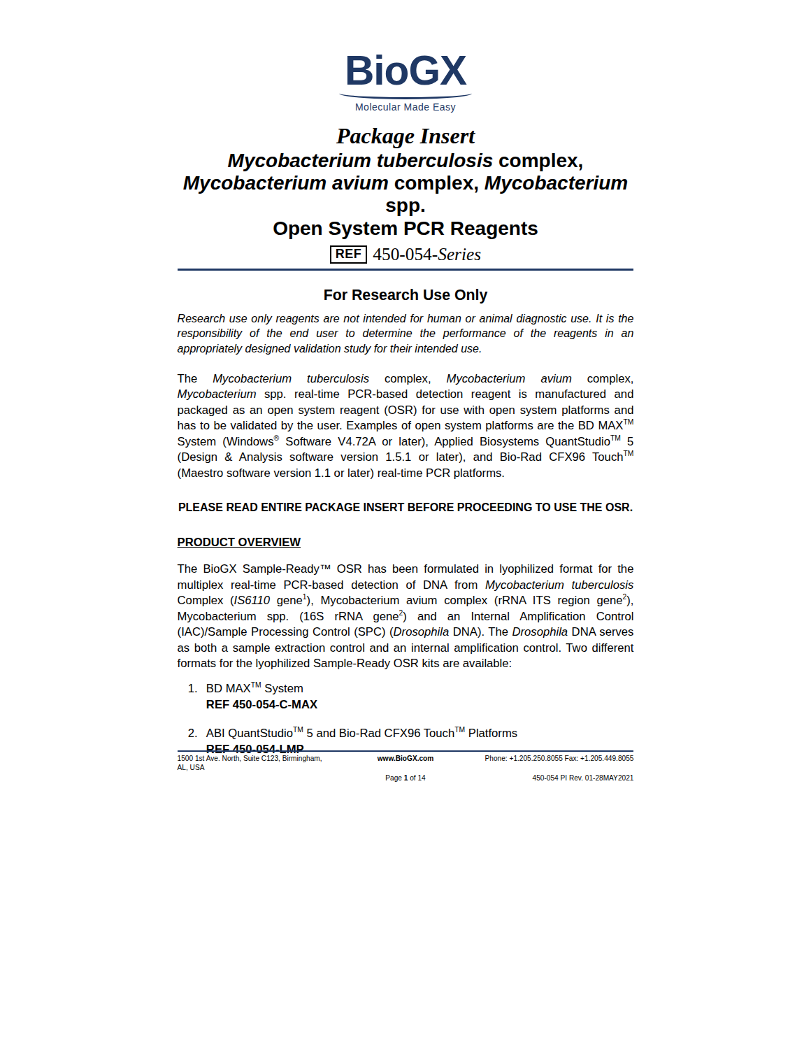Bio GX
Molecular Made Easy
Package Insert
Mycobacterium tuberculosis complex, Mycobacterium avium complex, Mycobacterium spp.
Open System PCR Reagents
REF 450-054-Series
For Research Use Only
Research use only reagents are not intended for human or animal diagnostic use. It is the responsibility of the end user to determine the performance of the reagents in an appropriately designed validation study for their intended use.
The Mycobacterium tuberculosis complex, Mycobacterium avium complex, Mycobacterium spp. real-time PCR-based detection reagent is manufactured and packaged as an open system reagent (OSR) for use with open system platforms and has to be validated by the user. Examples of open system platforms are the BD MAXTM System (Windows® Software V4.72A or later), Applied Biosystems QuantStudioTM 5 (Design & Analysis software version 1.5.1 or later), and Bio-Rad CFX96 TouchTM (Maestro software version 1.1 or later) real-time PCR platforms.
PLEASE READ ENTIRE PACKAGE INSERT BEFORE PROCEEDING TO USE THE OSR.
PRODUCT OVERVIEW
The BioGX Sample-Ready™ OSR has been formulated in lyophilized format for the multiplex real-time PCR-based detection of DNA from Mycobacterium tuberculosis Complex (IS6110 gene1), Mycobacterium avium complex (rRNA ITS region gene2), Mycobacterium spp. (16S rRNA gene2) and an Internal Amplification Control (IAC)/Sample Processing Control (SPC) (Drosophila DNA). The Drosophila DNA serves as both a sample extraction control and an internal amplification control. Two different formats for the lyophilized Sample-Ready OSR kits are available:
BD MAXTM System
REF 450-054-C-MAX
ABI QuantStudioTM 5 and Bio-Rad CFX96 TouchTM Platforms
REF 450-054-LMP
1500 1st Ave. North, Suite C123, Birmingham, AL, USA
www.BioGX.com
Phone: +1.205.250.8055 Fax: +1.205.449.8055
Page 1 of 14
450-054 PI Rev. 01-28MAY2021